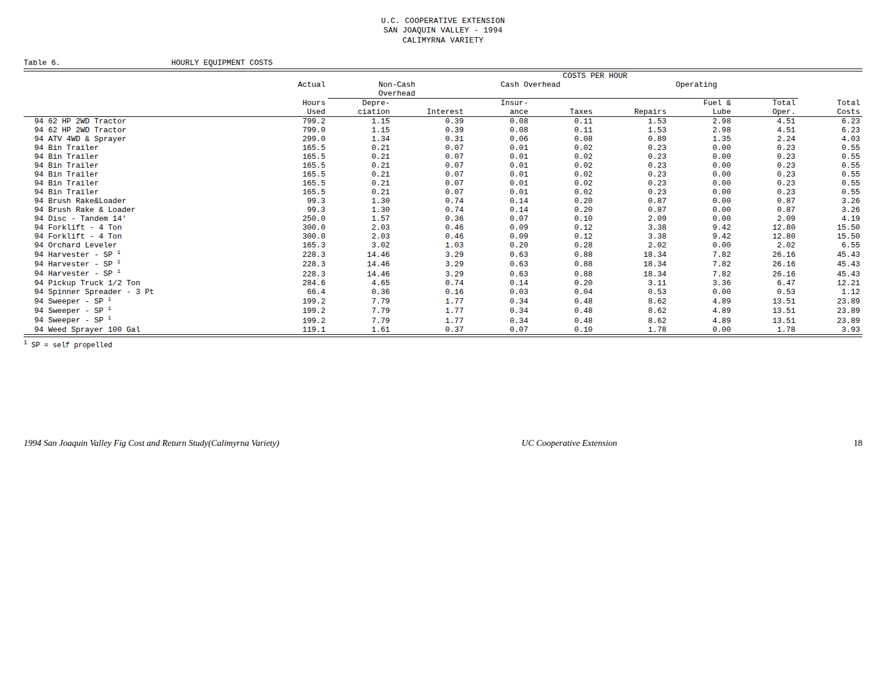U.C. COOPERATIVE EXTENSION
SAN JOAQUIN VALLEY - 1994
CALIMYRNA VARIETY
Table 6.
HOURLY EQUIPMENT COSTS
| | | COSTS PER HOUR |
| --- | --- | --- |
| | Actual | Non-Cash | Cash Overhead | Operating | |
| | | Overhead | | | |
| | Hours | Depre- | | Insur- | | | Fuel & | Total | Total |
| | Used | ciation | Interest | ance | Taxes | Repairs | Lube | Oper. | Costs |
| 94 62 HP 2WD Tractor | 799.2 | 1.15 | 0.39 | 0.08 | 0.11 | 1.53 | 2.98 | 4.51 | 6.23 |
| 94 62 HP 2WD Tractor | 799.0 | 1.15 | 0.39 | 0.08 | 0.11 | 1.53 | 2.98 | 4.51 | 6.23 |
| 94 ATV 4WD & Sprayer | 299.0 | 1.34 | 0.31 | 0.06 | 0.08 | 0.89 | 1.35 | 2.24 | 4.03 |
| 94 Bin Trailer | 165.5 | 0.21 | 0.07 | 0.01 | 0.02 | 0.23 | 0.00 | 0.23 | 0.55 |
| 94 Bin Trailer | 165.5 | 0.21 | 0.07 | 0.01 | 0.02 | 0.23 | 0.00 | 0.23 | 0.55 |
| 94 Bin Trailer | 165.5 | 0.21 | 0.07 | 0.01 | 0.02 | 0.23 | 0.00 | 0.23 | 0.55 |
| 94 Bin Trailer | 165.5 | 0.21 | 0.07 | 0.01 | 0.02 | 0.23 | 0.00 | 0.23 | 0.55 |
| 94 Bin Trailer | 165.5 | 0.21 | 0.07 | 0.01 | 0.02 | 0.23 | 0.00 | 0.23 | 0.55 |
| 94 Bin Trailer | 165.5 | 0.21 | 0.07 | 0.01 | 0.02 | 0.23 | 0.00 | 0.23 | 0.55 |
| 94 Brush Rake&Loader | 99.3 | 1.30 | 0.74 | 0.14 | 0.20 | 0.87 | 0.00 | 0.87 | 3.26 |
| 94 Brush Rake & Loader | 99.3 | 1.30 | 0.74 | 0.14 | 0.20 | 0.87 | 0.00 | 0.87 | 3.26 |
| 94 Disc - Tandem 14' | 250.0 | 1.57 | 0.36 | 0.07 | 0.10 | 2.09 | 0.00 | 2.09 | 4.19 |
| 94 Forklift - 4 Ton | 300.0 | 2.03 | 0.46 | 0.09 | 0.12 | 3.38 | 9.42 | 12.80 | 15.50 |
| 94 Forklift - 4 Ton | 300.0 | 2.03 | 0.46 | 0.09 | 0.12 | 3.38 | 9.42 | 12.80 | 15.50 |
| 94 Orchard Leveler | 165.3 | 3.02 | 1.03 | 0.20 | 0.28 | 2.02 | 0.00 | 2.02 | 6.55 |
| 94 Harvester - SP 1 | 228.3 | 14.46 | 3.29 | 0.63 | 0.88 | 18.34 | 7.82 | 26.16 | 45.43 |
| 94 Harvester - SP 1 | 228.3 | 14.46 | 3.29 | 0.63 | 0.88 | 18.34 | 7.82 | 26.16 | 45.43 |
| 94 Harvester - SP 1 | 228.3 | 14.46 | 3.29 | 0.63 | 0.88 | 18.34 | 7.82 | 26.16 | 45.43 |
| 94 Pickup Truck 1/2 Ton | 284.6 | 4.65 | 0.74 | 0.14 | 0.20 | 3.11 | 3.36 | 6.47 | 12.21 |
| 94 Spinner Spreader - 3 Pt | 66.4 | 0.36 | 0.16 | 0.03 | 0.04 | 0.53 | 0.00 | 0.53 | 1.12 |
| 94 Sweeper - SP 1 | 199.2 | 7.79 | 1.77 | 0.34 | 0.48 | 8.62 | 4.89 | 13.51 | 23.89 |
| 94 Sweeper - SP 1 | 199.2 | 7.79 | 1.77 | 0.34 | 0.48 | 8.62 | 4.89 | 13.51 | 23.89 |
| 94 Sweeper - SP 1 | 199.2 | 7.79 | 1.77 | 0.34 | 0.48 | 8.62 | 4.89 | 13.51 | 23.89 |
| 94 Weed Sprayer 100 Gal | 119.1 | 1.61 | 0.37 | 0.07 | 0.10 | 1.78 | 0.00 | 1.78 | 3.93 |
1 SP = self propelled
1994 San Joaquin Valley Fig Cost and Return Study(Calimyrna Variety)
UC Cooperative Extension
18